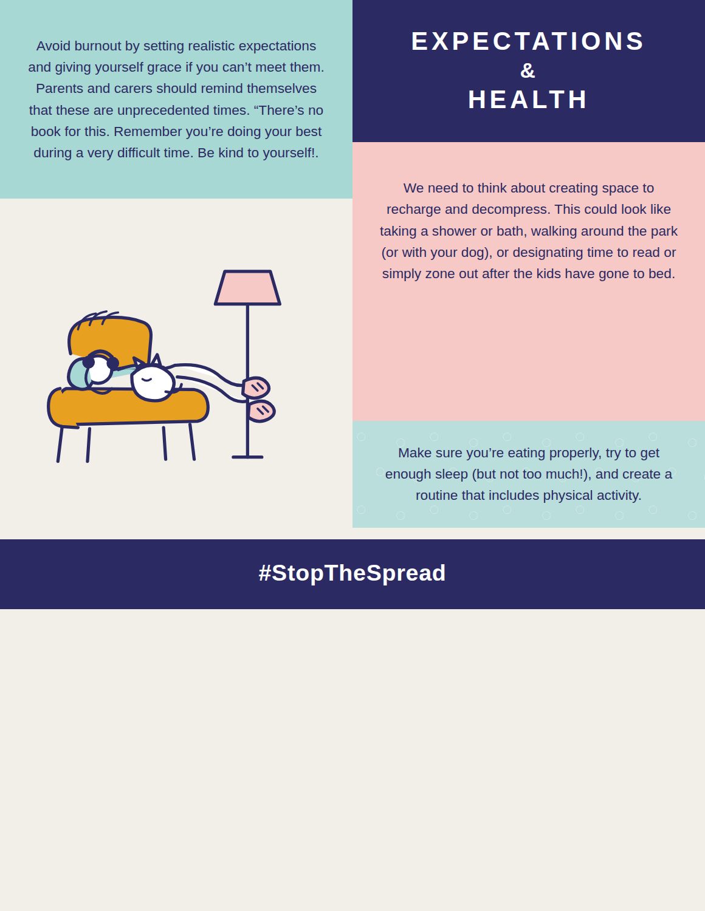Avoid burnout by setting realistic expectations and giving yourself grace if you can’t meet them. Parents and carers should remind themselves that these are unprecedented times. “There’s no book for this. Remember you’re doing your best during a very difficult time. Be kind to yourself!.
Expectations&Health
We need to think about creating space to recharge and decompress. This could look like taking a shower or bath, walking around the park (or with your dog), or designating time to read or simply zone out after the kids have gone to bed.
Person relaxing in an armchair with a cat and headphones
Make sure you’re eating properly, try to get enough sleep (but not too much!), and create a routine that includes physical activity.
#StopTheSpread